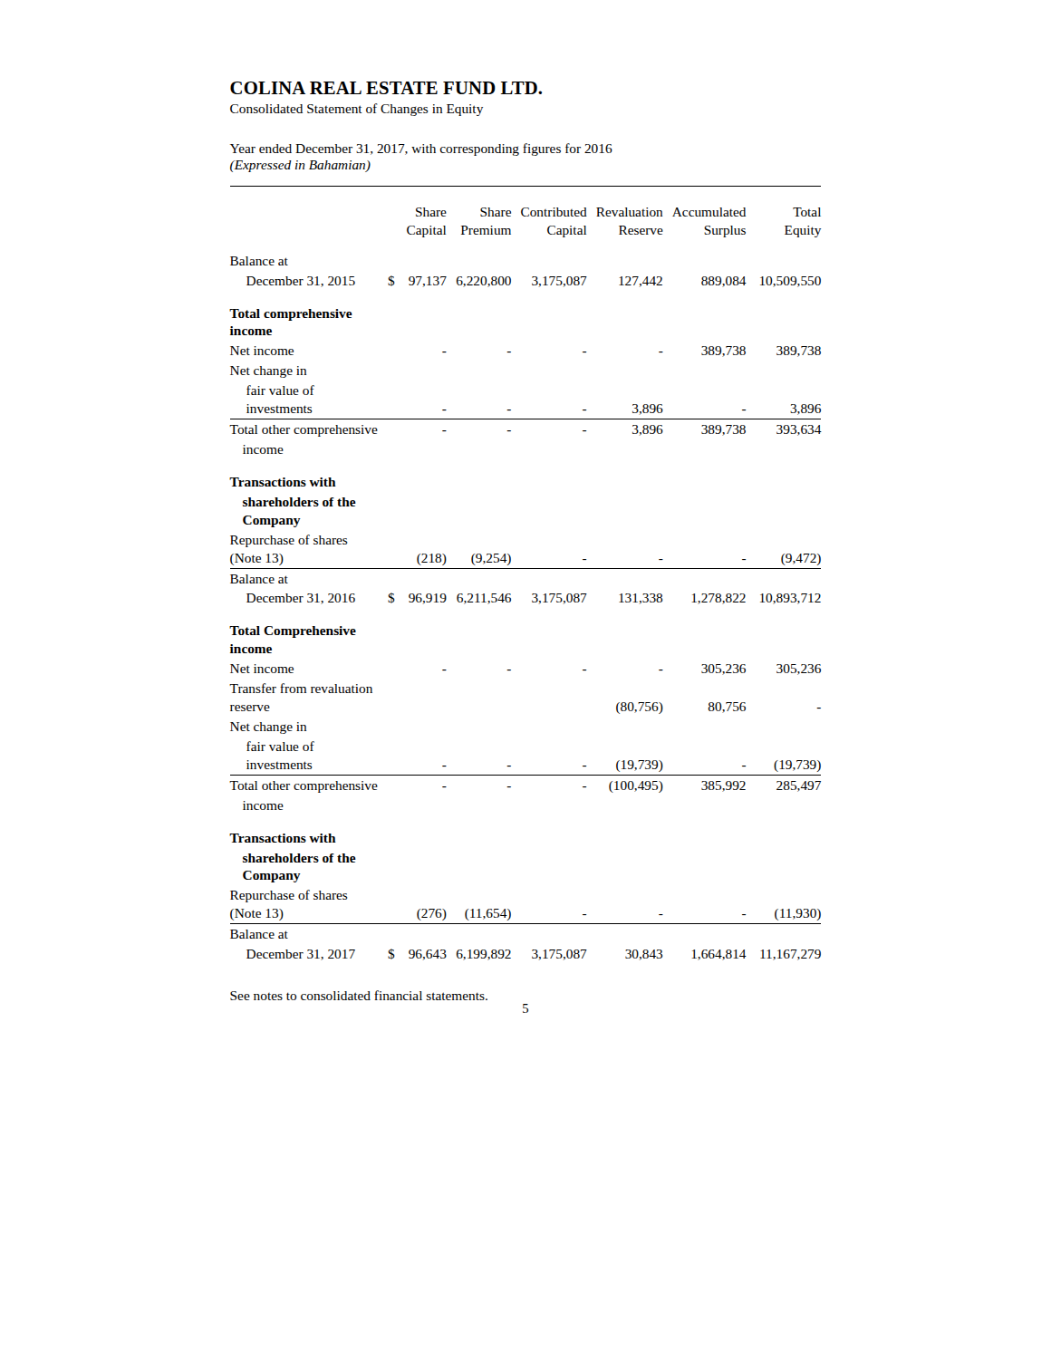COLINA REAL ESTATE FUND LTD.
Consolidated Statement of Changes in Equity
Year ended December 31, 2017, with corresponding figures for 2016
(Expressed in Bahamian)
| | | Share | Share | Contributed | Revaluation | Accumulated | Total |
| --- | --- | --- | --- | --- | --- | --- | --- |
| | | Capital | Premium | Capital | Reserve | Surplus | Equity |
| Balance at | | | | | | | |
| December 31, 2015 | $ | 97,137 | 6,220,800 | 3,175,087 | 127,442 | 889,084 | 10,509,550 |
| Total comprehensive income | | | | | | | |
| Net income | | - | - | - | - | 389,738 | 389,738 |
| Net change in | | | | | | | |
| fair value of investments | | - | - | - | 3,896 | - | 3,896 |
| Total other comprehensive | | - | - | - | 3,896 | 389,738 | 393,634 |
| income | | | | | | | |
| Transactions with | | | | | | | |
| shareholders of the Company | | | | | | | |
| Repurchase of shares (Note 13) | | (218) | (9,254) | - | - | - | (9,472) |
| Balance at | | | | | | | |
| December 31, 2016 | $ | 96,919 | 6,211,546 | 3,175,087 | 131,338 | 1,278,822 | 10,893,712 |
| Total Comprehensive income | | | | | | | |
| Net income | | - | - | - | - | 305,236 | 305,236 |
| Transfer from revaluation reserve | | | | | (80,756) | 80,756 | - |
| Net change in | | | | | | | |
| fair value of investments | | - | - | - | (19,739) | - | (19,739) |
| Total other comprehensive | | - | - | - | (100,495) | 385,992 | 285,497 |
| income | | | | | | | |
| Transactions with | | | | | | | |
| shareholders of the Company | | | | | | | |
| Repurchase of shares (Note 13) | | (276) | (11,654) | - | - | - | (11,930) |
| Balance at | | | | | | | |
| December 31, 2017 | $ | 96,643 | 6,199,892 | 3,175,087 | 30,843 | 1,664,814 | 11,167,279 |
See notes to consolidated financial statements.
5